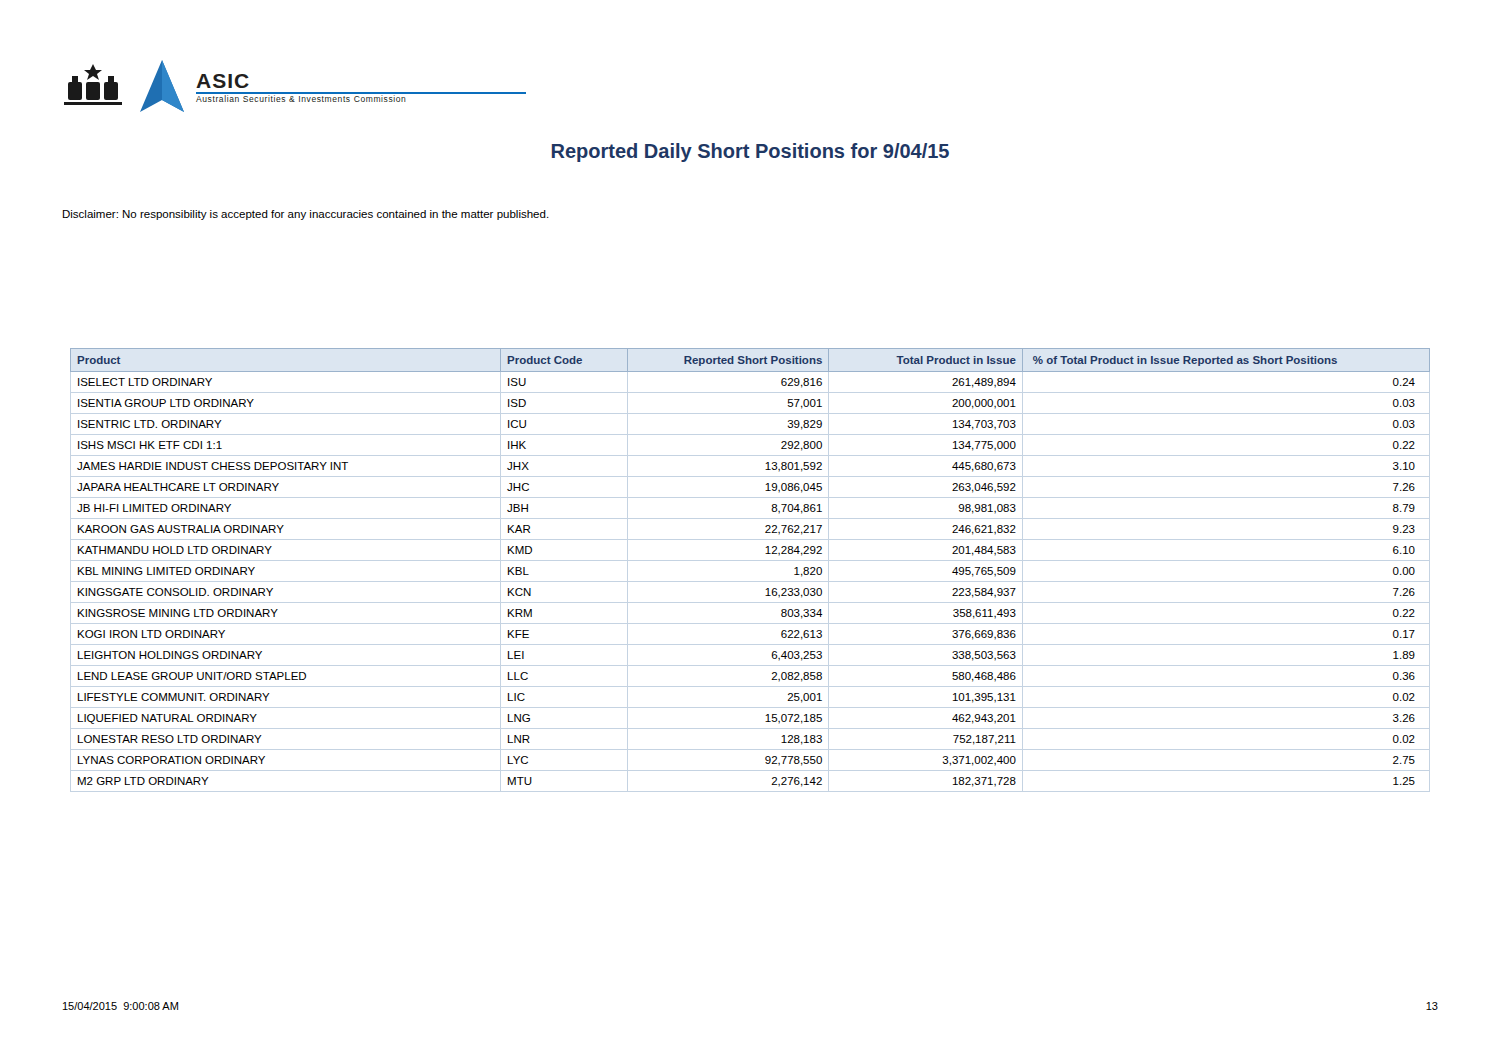ASIC
Australian Securities & Investments Commission
Reported Daily Short Positions for 9/04/15
Disclaimer: No responsibility is accepted for any inaccuracies contained in the matter published.
| Product | Product Code | Reported Short Positions | Total Product in Issue | % of Total Product in Issue Reported as Short Positions |
| --- | --- | --- | --- | --- |
| ISELECT LTD ORDINARY | ISU | 629,816 | 261,489,894 | 0.24 |
| ISENTIA GROUP LTD ORDINARY | ISD | 57,001 | 200,000,001 | 0.03 |
| ISENTRIC LTD. ORDINARY | ICU | 39,829 | 134,703,703 | 0.03 |
| ISHS MSCI HK ETF CDI 1:1 | IHK | 292,800 | 134,775,000 | 0.22 |
| JAMES HARDIE INDUST CHESS DEPOSITARY INT | JHX | 13,801,592 | 445,680,673 | 3.10 |
| JAPARA HEALTHCARE LT ORDINARY | JHC | 19,086,045 | 263,046,592 | 7.26 |
| JB HI-FI LIMITED ORDINARY | JBH | 8,704,861 | 98,981,083 | 8.79 |
| KAROON GAS AUSTRALIA ORDINARY | KAR | 22,762,217 | 246,621,832 | 9.23 |
| KATHMANDU HOLD LTD ORDINARY | KMD | 12,284,292 | 201,484,583 | 6.10 |
| KBL MINING LIMITED ORDINARY | KBL | 1,820 | 495,765,509 | 0.00 |
| KINGSGATE CONSOLID. ORDINARY | KCN | 16,233,030 | 223,584,937 | 7.26 |
| KINGSROSE MINING LTD ORDINARY | KRM | 803,334 | 358,611,493 | 0.22 |
| KOGI IRON LTD ORDINARY | KFE | 622,613 | 376,669,836 | 0.17 |
| LEIGHTON HOLDINGS ORDINARY | LEI | 6,403,253 | 338,503,563 | 1.89 |
| LEND LEASE GROUP UNIT/ORD STAPLED | LLC | 2,082,858 | 580,468,486 | 0.36 |
| LIFESTYLE COMMUNIT. ORDINARY | LIC | 25,001 | 101,395,131 | 0.02 |
| LIQUEFIED NATURAL ORDINARY | LNG | 15,072,185 | 462,943,201 | 3.26 |
| LONESTAR RESO LTD ORDINARY | LNR | 128,183 | 752,187,211 | 0.02 |
| LYNAS CORPORATION ORDINARY | LYC | 92,778,550 | 3,371,002,400 | 2.75 |
| M2 GRP LTD ORDINARY | MTU | 2,276,142 | 182,371,728 | 1.25 |
15/04/2015 9:00:08 AM
13